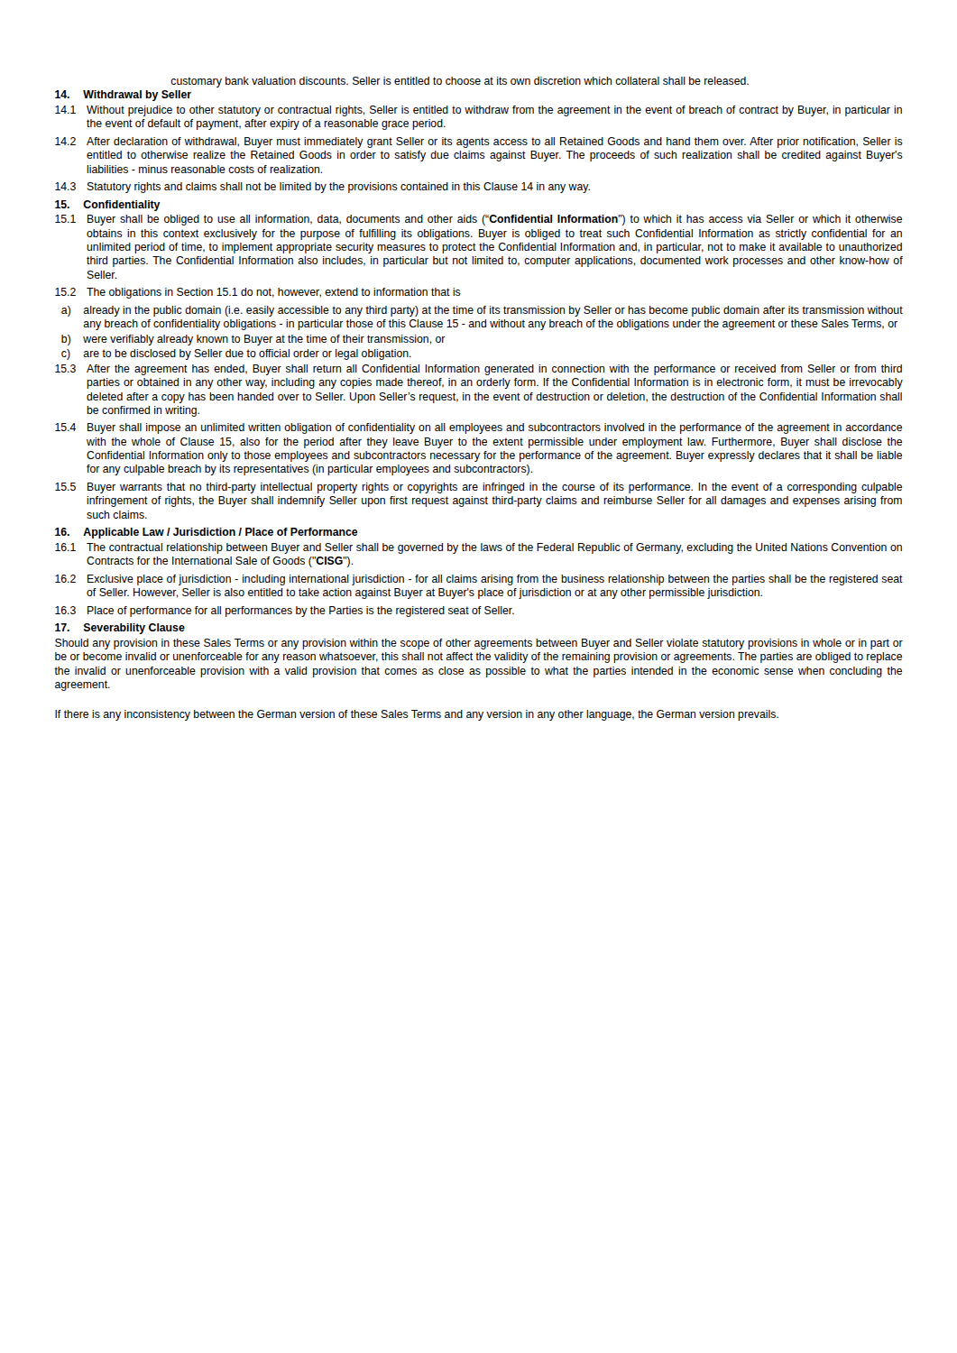customary bank valuation discounts. Seller is entitled to choose at its own discretion which collateral shall be released.
14.
Withdrawal by Seller
14.1
Without prejudice to other statutory or contractual rights, Seller is entitled to withdraw from the agreement in the event of breach of contract by Buyer, in particular in the event of default of payment, after expiry of a reasonable grace period.
14.2
After declaration of withdrawal, Buyer must immediately grant Seller or its agents access to all Retained Goods and hand them over. After prior notification, Seller is entitled to otherwise realize the Retained Goods in order to satisfy due claims against Buyer. The proceeds of such realization shall be credited against Buyer's liabilities - minus reasonable costs of realization.
14.3
Statutory rights and claims shall not be limited by the provisions contained in this Clause 14 in any way.
15.
Confidentiality
15.1
Buyer shall be obliged to use all information, data, documents and other aids (“Confidential Information") to which it has access via Seller or which it otherwise obtains in this context exclusively for the purpose of fulfilling its obligations. Buyer is obliged to treat such Confidential Information as strictly confidential for an unlimited period of time, to implement appropriate security measures to protect the Confidential Information and, in particular, not to make it available to unauthorized third parties. The Confidential Information also includes, in particular but not limited to, computer applications, documented work processes and other know-how of Seller.
15.2
The obligations in Section 15.1 do not, however, extend to information that is
a)
already in the public domain (i.e. easily accessible to any third party) at the time of its transmission by Seller or has become public domain after its transmission without any breach of confidentiality obligations - in particular those of this Clause 15 - and without any breach of the obligations under the agreement or these Sales Terms, or
b)
were verifiably already known to Buyer at the time of their transmission, or
c)
are to be disclosed by Seller due to official order or legal obligation.
15.3
After the agreement has ended, Buyer shall return all Confidential Information generated in connection with the performance or received from Seller or from third parties or obtained in any other way, including any copies made thereof, in an orderly form. If the Confidential Information is in electronic form, it must be irrevocably deleted after a copy has been handed over to Seller. Upon Seller’s request, in the event of destruction or deletion, the destruction of the Confidential Information shall be confirmed in writing.
15.4
Buyer shall impose an unlimited written obligation of confidentiality on all employees and subcontractors involved in the performance of the agreement in accordance with the whole of Clause 15, also for the period after they leave Buyer to the extent permissible under employment law. Furthermore, Buyer shall disclose the Confidential Information only to those employees and subcontractors necessary for the performance of the agreement. Buyer expressly declares that it shall be liable for any culpable breach by its representatives (in particular employees and subcontractors).
15.5
Buyer warrants that no third-party intellectual property rights or copyrights are infringed in the course of its performance. In the event of a corresponding culpable infringement of rights, the Buyer shall indemnify Seller upon first request against third-party claims and reimburse Seller for all damages and expenses arising from such claims.
16.
Applicable Law / Jurisdiction / Place of Performance
16.1
The contractual relationship between Buyer and Seller shall be governed by the laws of the Federal Republic of Germany, excluding the United Nations Convention on Contracts for the International Sale of Goods ("CISG").
16.2
Exclusive place of jurisdiction - including international jurisdiction - for all claims arising from the business relationship between the parties shall be the registered seat of Seller. However, Seller is also entitled to take action against Buyer at Buyer's place of jurisdiction or at any other permissible jurisdiction.
16.3
Place of performance for all performances by the Parties is the registered seat of Seller.
17.
Severability Clause
Should any provision in these Sales Terms or any provision within the scope of other agreements between Buyer and Seller violate statutory provisions in whole or in part or be or become invalid or unenforceable for any reason whatsoever, this shall not affect the validity of the remaining provision or agreements. The parties are obliged to replace the invalid or unenforceable provision with a valid provision that comes as close as possible to what the parties intended in the economic sense when concluding the agreement.
If there is any inconsistency between the German version of these Sales Terms and any version in any other language, the German version prevails.